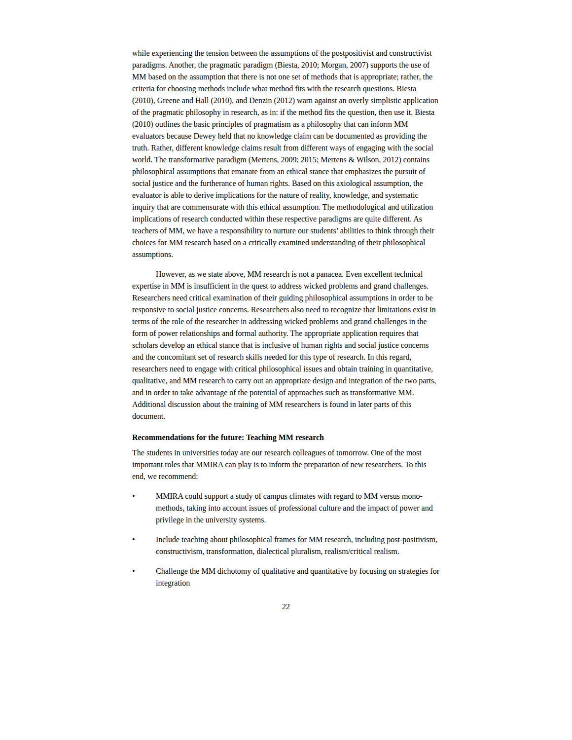while experiencing the tension between the assumptions of the postpositivist and constructivist paradigms. Another, the pragmatic paradigm (Biesta, 2010; Morgan, 2007) supports the use of MM based on the assumption that there is not one set of methods that is appropriate; rather, the criteria for choosing methods include what method fits with the research questions. Biesta (2010), Greene and Hall (2010), and Denzin (2012) warn against an overly simplistic application of the pragmatic philosophy in research, as in: if the method fits the question, then use it. Biesta (2010) outlines the basic principles of pragmatism as a philosophy that can inform MM evaluators because Dewey held that no knowledge claim can be documented as providing the truth. Rather, different knowledge claims result from different ways of engaging with the social world. The transformative paradigm (Mertens, 2009; 2015; Mertens & Wilson, 2012) contains philosophical assumptions that emanate from an ethical stance that emphasizes the pursuit of social justice and the furtherance of human rights. Based on this axiological assumption, the evaluator is able to derive implications for the nature of reality, knowledge, and systematic inquiry that are commensurate with this ethical assumption. The methodological and utilization implications of research conducted within these respective paradigms are quite different. As teachers of MM, we have a responsibility to nurture our students’ abilities to think through their choices for MM research based on a critically examined understanding of their philosophical assumptions.
However, as we state above, MM research is not a panacea. Even excellent technical expertise in MM is insufficient in the quest to address wicked problems and grand challenges. Researchers need critical examination of their guiding philosophical assumptions in order to be responsive to social justice concerns. Researchers also need to recognize that limitations exist in terms of the role of the researcher in addressing wicked problems and grand challenges in the form of power relationships and formal authority. The appropriate application requires that scholars develop an ethical stance that is inclusive of human rights and social justice concerns and the concomitant set of research skills needed for this type of research. In this regard, researchers need to engage with critical philosophical issues and obtain training in quantitative, qualitative, and MM research to carry out an appropriate design and integration of the two parts, and in order to take advantage of the potential of approaches such as transformative MM. Additional discussion about the training of MM researchers is found in later parts of this document.
Recommendations for the future: Teaching MM research
The students in universities today are our research colleagues of tomorrow. One of the most important roles that MMIRA can play is to inform the preparation of new researchers. To this end, we recommend:
MMIRA could support a study of campus climates with regard to MM versus mono-methods, taking into account issues of professional culture and the impact of power and privilege in the university systems.
Include teaching about philosophical frames for MM research, including post-positivism, constructivism, transformation, dialectical pluralism, realism/critical realism.
Challenge the MM dichotomy of qualitative and quantitative by focusing on strategies for integration
22